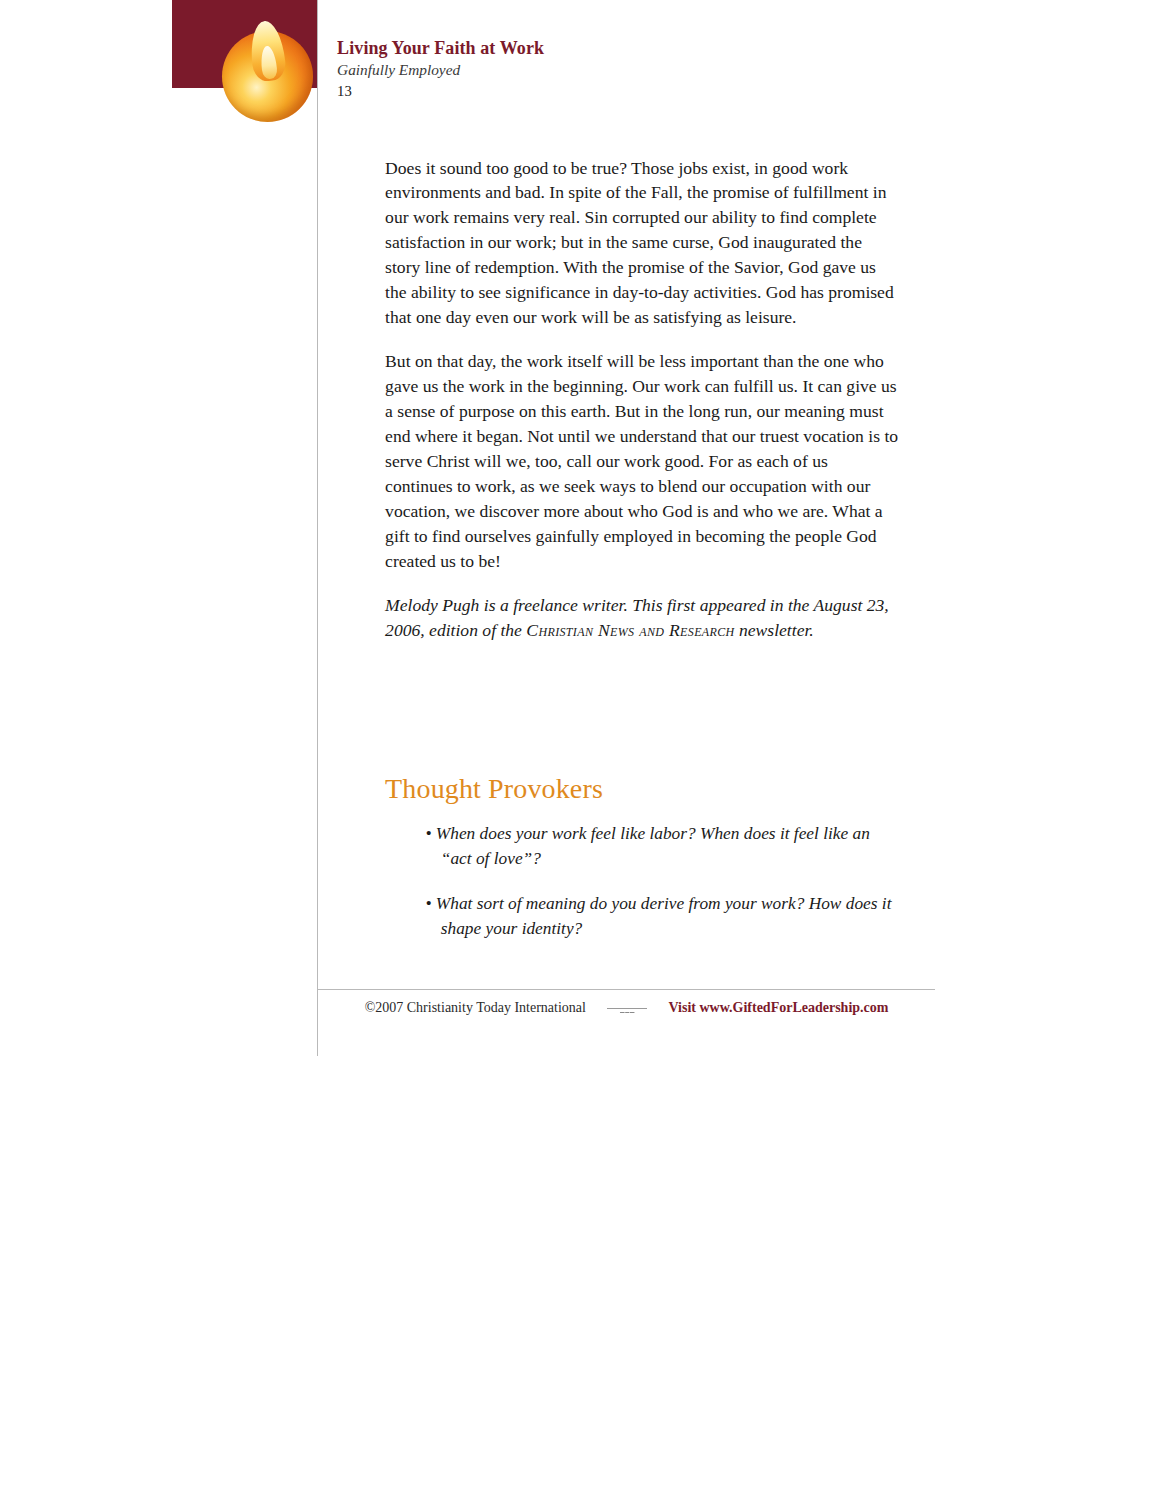Features
Living Your Faith at Work
Gainfully Employed
13
Does it sound too good to be true? Those jobs exist, in good work environments and bad. In spite of the Fall, the promise of fulfillment in our work remains very real. Sin corrupted our ability to find complete satisfaction in our work; but in the same curse, God inaugurated the story line of redemption. With the promise of the Savior, God gave us the ability to see significance in day-to-day activities. God has promised that one day even our work will be as satisfying as leisure.
But on that day, the work itself will be less important than the one who gave us the work in the beginning. Our work can fulfill us. It can give us a sense of purpose on this earth. But in the long run, our meaning must end where it began. Not until we understand that our truest vocation is to serve Christ will we, too, call our work good. For as each of us continues to work, as we seek ways to blend our occupation with our vocation, we discover more about who God is and who we are. What a gift to find ourselves gainfully employed in becoming the people God created us to be!
Melody Pugh is a freelance writer. This first appeared in the August 23, 2006, edition of the Christian News and Research newsletter.
Thought Provokers
• When does your work feel like labor? When does it feel like an “act of love”?
• What sort of meaning do you derive from your work? How does it shape your identity?
©2007 Christianity Today International Visit www.GiftedForLeadership.com